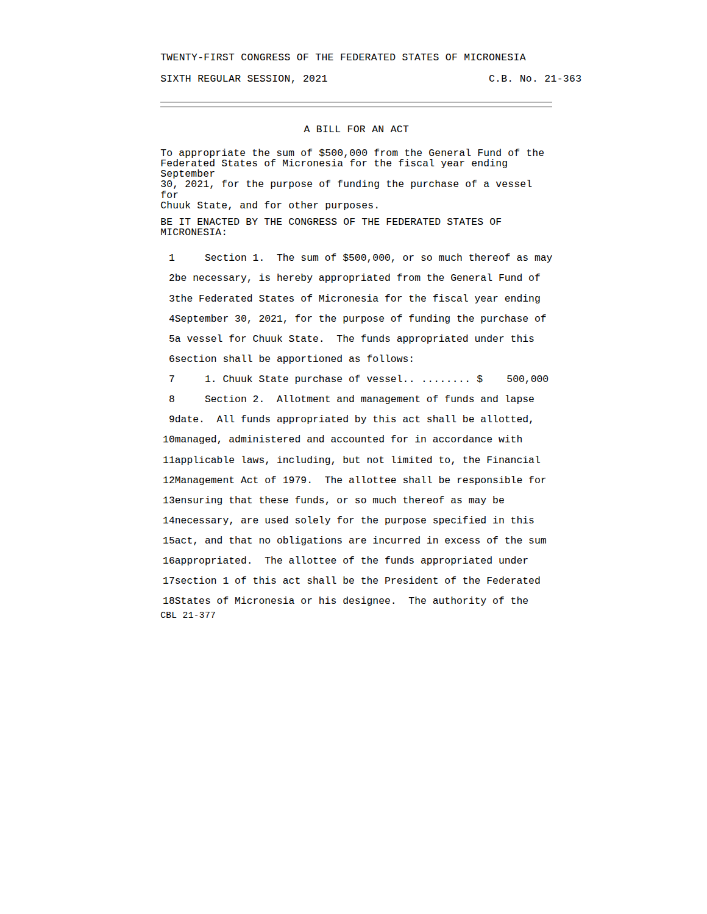TWENTY-FIRST CONGRESS OF THE FEDERATED STATES OF MICRONESIA
SIXTH REGULAR SESSION, 2021 C.B. No. 21-363
A BILL FOR AN ACT
To appropriate the sum of $500,000 from the General Fund of the Federated States of Micronesia for the fiscal year ending September 30, 2021, for the purpose of funding the purchase of a vessel for Chuuk State, and for other purposes.
BE IT ENACTED BY THE CONGRESS OF THE FEDERATED STATES OF MICRONESIA:
| 1 | Section 1. The sum of $500,000, or so much thereof as may |
| 2 | be necessary, is hereby appropriated from the General Fund of |
| 3 | the Federated States of Micronesia for the fiscal year ending |
| 4 | September 30, 2021, for the purpose of funding the purchase of |
| 5 | a vessel for Chuuk State. The funds appropriated under this |
| 6 | section shall be apportioned as follows: |
| 7 | 1. Chuuk State purchase of vessel .. ........ $ 500,000 |
| 8 | Section 2. Allotment and management of funds and lapse |
| 9 | date. All funds appropriated by this act shall be allotted, |
| 10 | managed, administered and accounted for in accordance with |
| 11 | applicable laws, including, but not limited to, the Financial |
| 12 | Management Act of 1979. The allottee shall be responsible for |
| 13 | ensuring that these funds, or so much thereof as may be |
| 14 | necessary, are used solely for the purpose specified in this |
| 15 | act, and that no obligations are incurred in excess of the sum |
| 16 | appropriated. The allottee of the funds appropriated under |
| 17 | section 1 of this act shall be the President of the Federated |
| 18 | States of Micronesia or his designee. The authority of the |
CBL 21-377